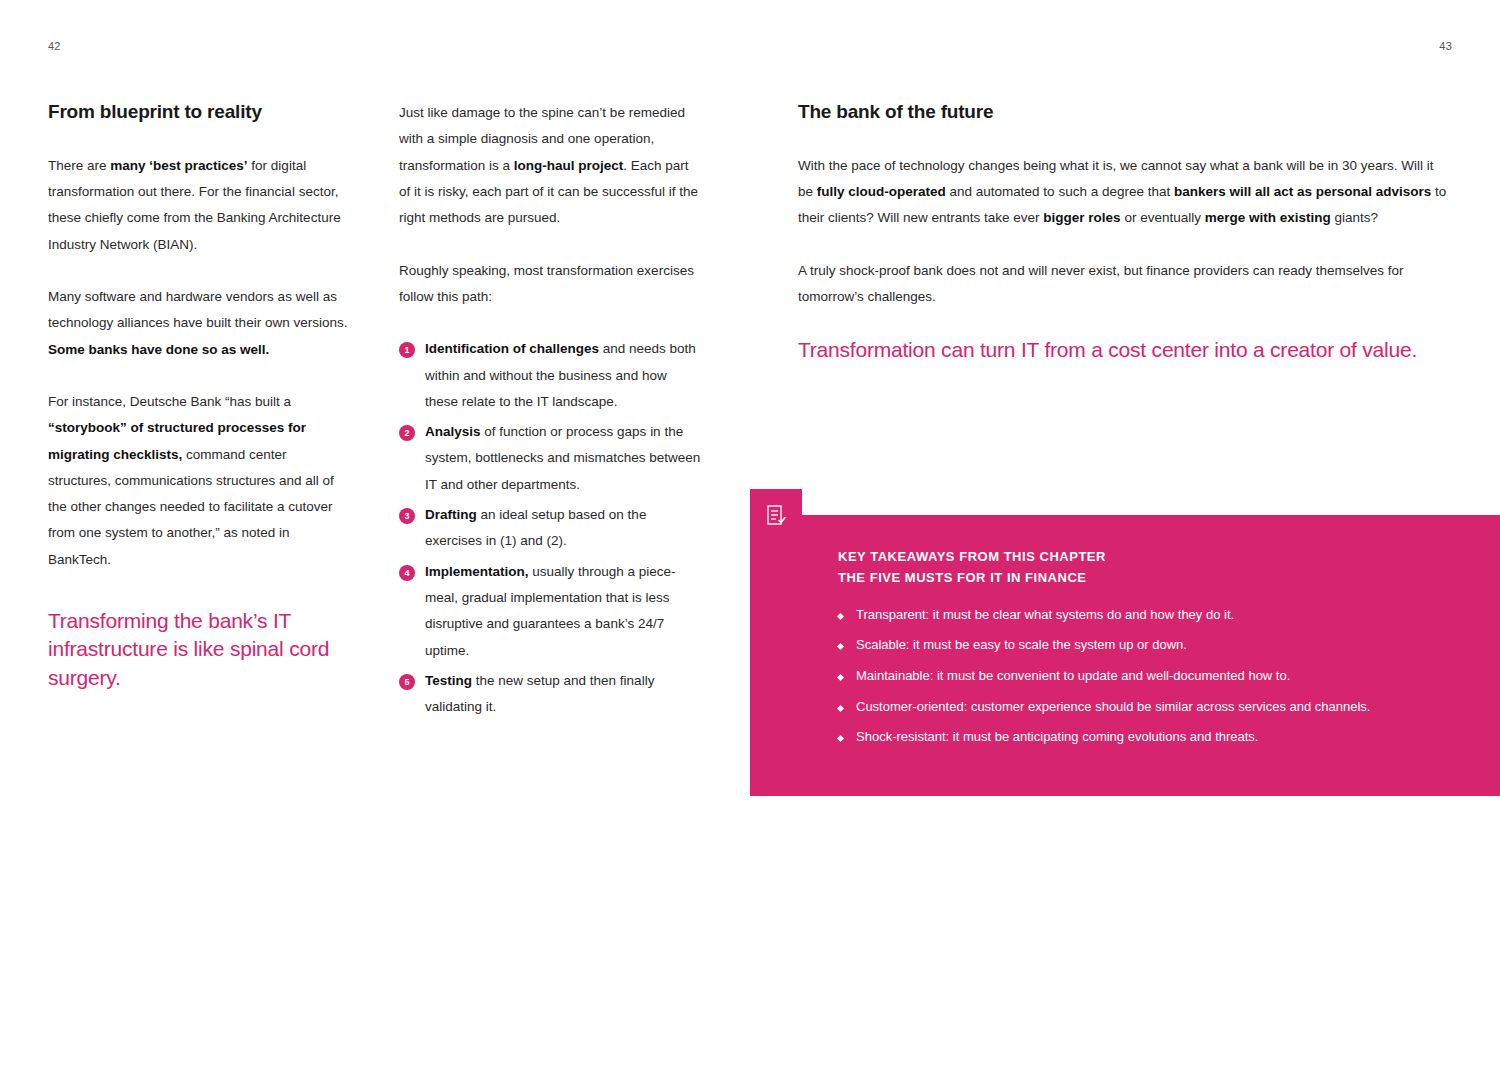42
From blueprint to reality
There are many ‘best practices’ for digital transformation out there. For the financial sector, these chiefly come from the Banking Architecture Industry Network (BIAN).
Many software and hardware vendors as well as technology alliances have built their own versions. Some banks have done so as well.
For instance, Deutsche Bank “has built a “storybook” of structured processes for migrating checklists, command center structures, communications structures and all of the other changes needed to facilitate a cutover from one system to another,” as noted in BankTech.
Transforming the bank’s IT infrastructure is like spinal cord surgery.
Just like damage to the spine can’t be remedied with a simple diagnosis and one operation, transformation is a long-haul project. Each part of it is risky, each part of it can be successful if the right methods are pursued.
Roughly speaking, most transformation exercises follow this path:
1 Identification of challenges and needs both within and without the business and how these relate to the IT landscape.
2 Analysis of function or process gaps in the system, bottlenecks and mismatches between IT and other departments.
3 Drafting an ideal setup based on the exercises in (1) and (2).
4 Implementation, usually through a piece-meal, gradual implementation that is less disruptive and guarantees a bank’s 24/7 uptime.
5 Testing the new setup and then finally validating it.
43
The bank of the future
With the pace of technology changes being what it is, we cannot say what a bank will be in 30 years. Will it be fully cloud-operated and automated to such a degree that bankers will all act as personal advisors to their clients? Will new entrants take ever bigger roles or eventually merge with existing giants?
A truly shock-proof bank does not and will never exist, but finance providers can ready themselves for tomorrow’s challenges.
Transformation can turn IT from a cost center into a creator of value.
Key takeaways from this chapter
The five musts for IT in finance
Transparent: it must be clear what systems do and how they do it.
Scalable: it must be easy to scale the system up or down.
Maintainable: it must be convenient to update and well-documented how to.
Customer-oriented: customer experience should be similar across services and channels.
Shock-resistant: it must be anticipating coming evolutions and threats.